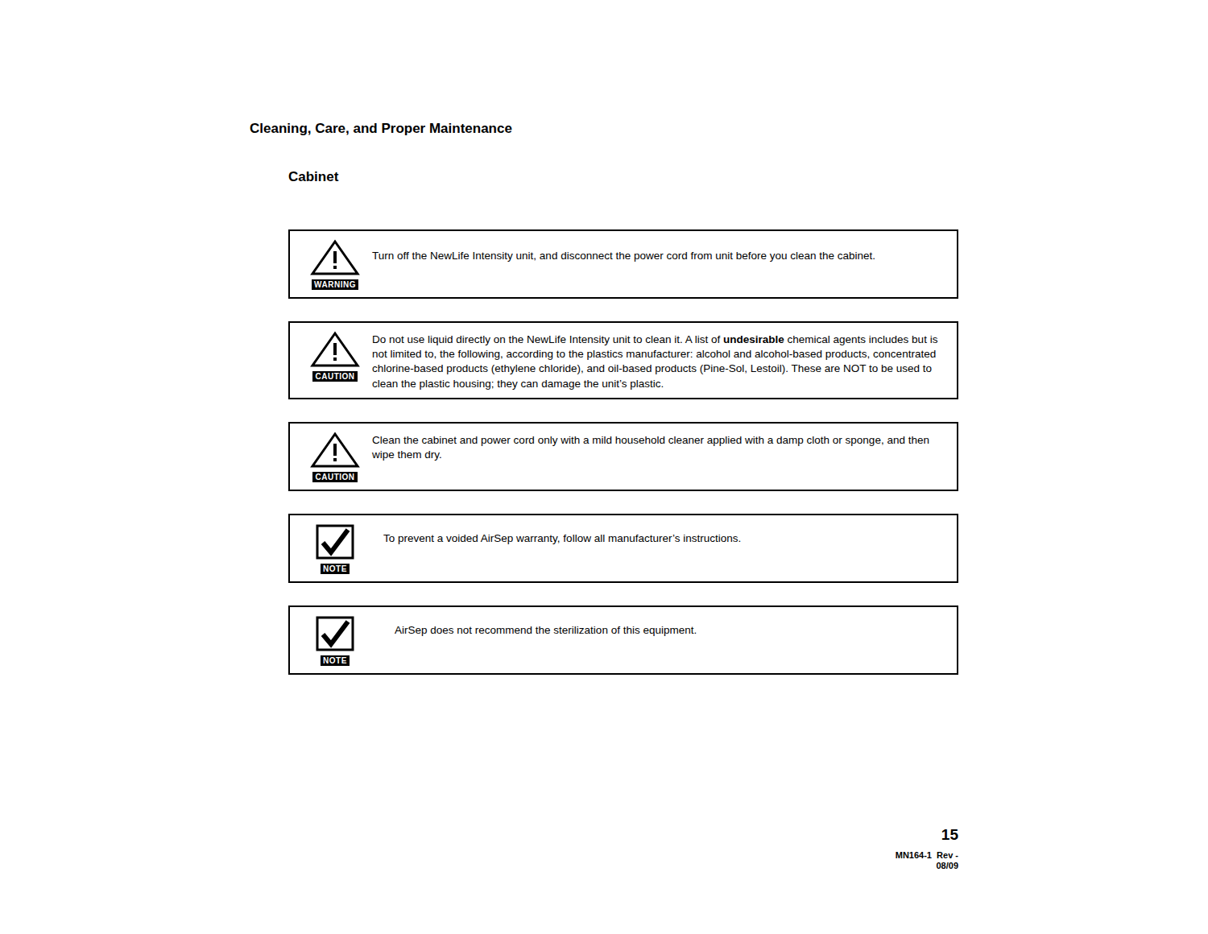Cleaning, Care, and Proper Maintenance
Cabinet
WARNING
Turn off the NewLife Intensity unit, and disconnect the power cord from unit before you clean the cabinet.
CAUTION
Do not use liquid directly on the NewLife Intensity unit to clean it. A list of undesirable chemical agents includes but is not limited to, the following, according to the plastics manufacturer: alcohol and alcohol-based products, concentrated chlorine-based products (ethylene chloride), and oil-based products (Pine-Sol, Lestoil). These are NOT to be used to clean the plastic housing; they can damage the unit’s plastic.
CAUTION
Clean the cabinet and power cord only with a mild household cleaner applied with a damp cloth or sponge, and then wipe them dry.
NOTE
To prevent a voided AirSep warranty, follow all manufacturer’s instructions.
NOTE
AirSep does not recommend the sterilization of this equipment.
15
MN164-1 Rev -
08/09